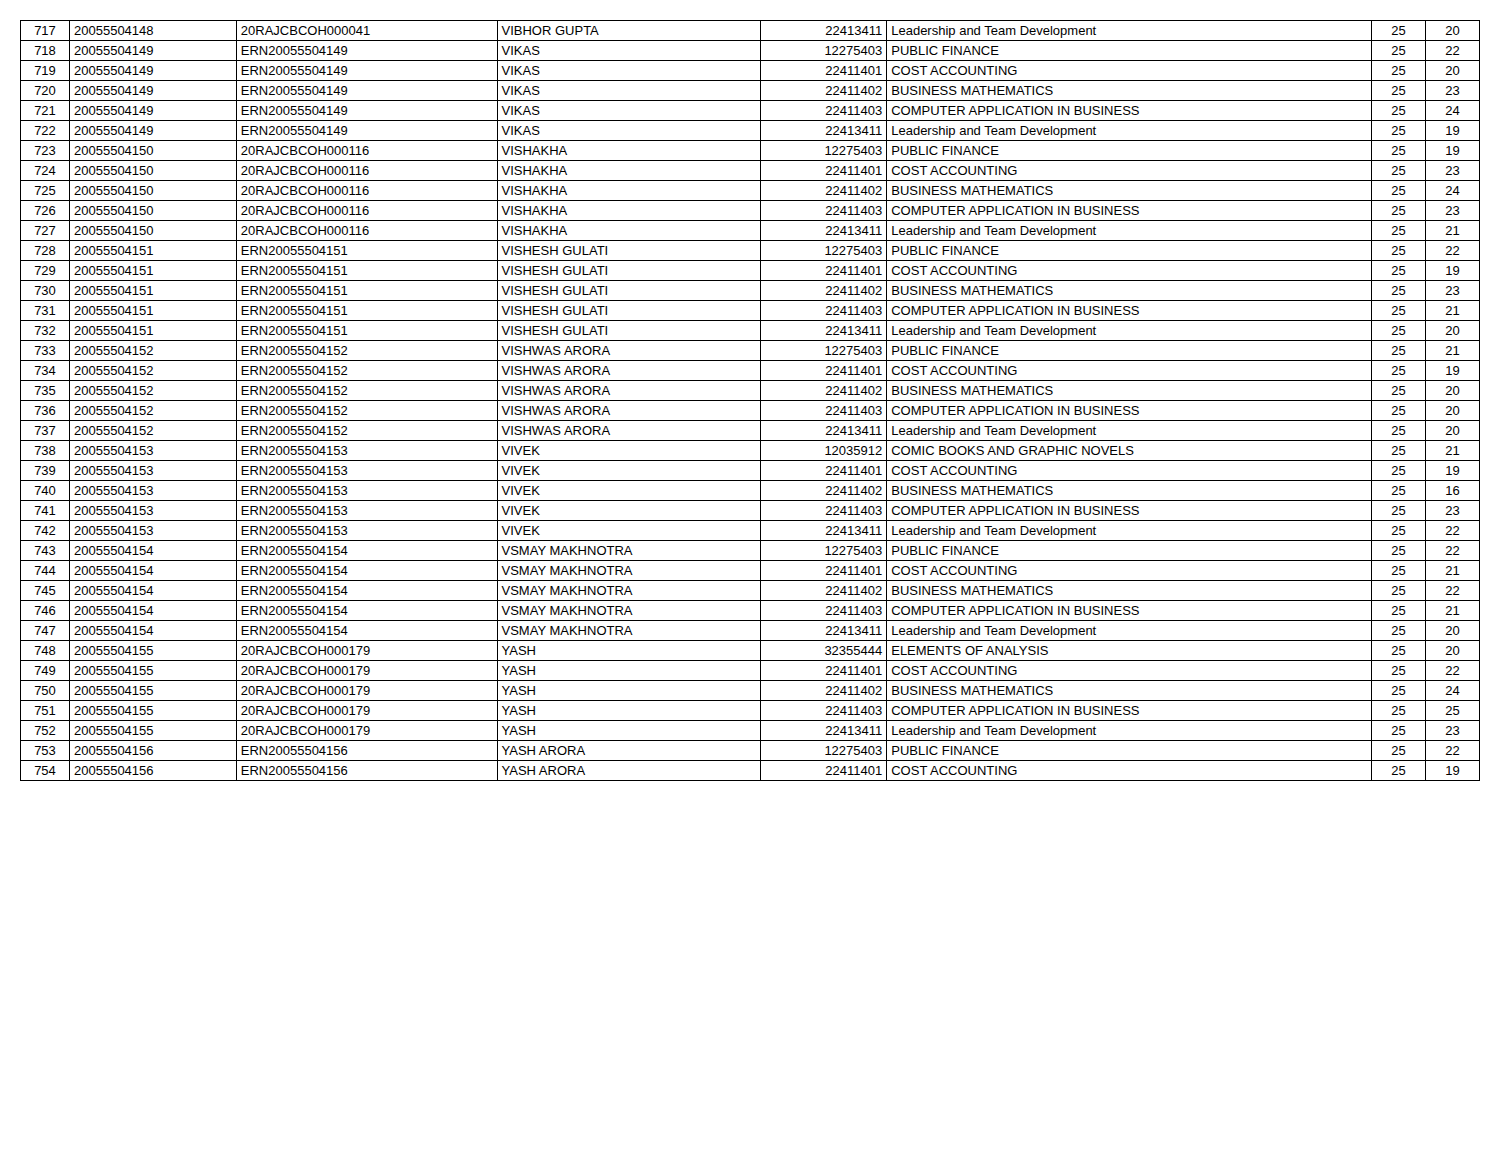| 717 | 20055504148 | 20RAJCBCOH000041 | VIBHOR GUPTA | 22413411 | Leadership and Team Development | 25 | 20 |
| 718 | 20055504149 | ERN20055504149 | VIKAS | 12275403 | PUBLIC FINANCE | 25 | 22 |
| 719 | 20055504149 | ERN20055504149 | VIKAS | 22411401 | COST ACCOUNTING | 25 | 20 |
| 720 | 20055504149 | ERN20055504149 | VIKAS | 22411402 | BUSINESS MATHEMATICS | 25 | 23 |
| 721 | 20055504149 | ERN20055504149 | VIKAS | 22411403 | COMPUTER APPLICATION IN BUSINESS | 25 | 24 |
| 722 | 20055504149 | ERN20055504149 | VIKAS | 22413411 | Leadership and Team Development | 25 | 19 |
| 723 | 20055504150 | 20RAJCBCOH000116 | VISHAKHA | 12275403 | PUBLIC FINANCE | 25 | 19 |
| 724 | 20055504150 | 20RAJCBCOH000116 | VISHAKHA | 22411401 | COST ACCOUNTING | 25 | 23 |
| 725 | 20055504150 | 20RAJCBCOH000116 | VISHAKHA | 22411402 | BUSINESS MATHEMATICS | 25 | 24 |
| 726 | 20055504150 | 20RAJCBCOH000116 | VISHAKHA | 22411403 | COMPUTER APPLICATION IN BUSINESS | 25 | 23 |
| 727 | 20055504150 | 20RAJCBCOH000116 | VISHAKHA | 22413411 | Leadership and Team Development | 25 | 21 |
| 728 | 20055504151 | ERN20055504151 | VISHESH GULATI | 12275403 | PUBLIC FINANCE | 25 | 22 |
| 729 | 20055504151 | ERN20055504151 | VISHESH GULATI | 22411401 | COST ACCOUNTING | 25 | 19 |
| 730 | 20055504151 | ERN20055504151 | VISHESH GULATI | 22411402 | BUSINESS MATHEMATICS | 25 | 23 |
| 731 | 20055504151 | ERN20055504151 | VISHESH GULATI | 22411403 | COMPUTER APPLICATION IN BUSINESS | 25 | 21 |
| 732 | 20055504151 | ERN20055504151 | VISHESH GULATI | 22413411 | Leadership and Team Development | 25 | 20 |
| 733 | 20055504152 | ERN20055504152 | VISHWAS ARORA | 12275403 | PUBLIC FINANCE | 25 | 21 |
| 734 | 20055504152 | ERN20055504152 | VISHWAS ARORA | 22411401 | COST ACCOUNTING | 25 | 19 |
| 735 | 20055504152 | ERN20055504152 | VISHWAS ARORA | 22411402 | BUSINESS MATHEMATICS | 25 | 20 |
| 736 | 20055504152 | ERN20055504152 | VISHWAS ARORA | 22411403 | COMPUTER APPLICATION IN BUSINESS | 25 | 20 |
| 737 | 20055504152 | ERN20055504152 | VISHWAS ARORA | 22413411 | Leadership and Team Development | 25 | 20 |
| 738 | 20055504153 | ERN20055504153 | VIVEK | 12035912 | COMIC BOOKS AND GRAPHIC NOVELS | 25 | 21 |
| 739 | 20055504153 | ERN20055504153 | VIVEK | 22411401 | COST ACCOUNTING | 25 | 19 |
| 740 | 20055504153 | ERN20055504153 | VIVEK | 22411402 | BUSINESS MATHEMATICS | 25 | 16 |
| 741 | 20055504153 | ERN20055504153 | VIVEK | 22411403 | COMPUTER APPLICATION IN BUSINESS | 25 | 23 |
| 742 | 20055504153 | ERN20055504153 | VIVEK | 22413411 | Leadership and Team Development | 25 | 22 |
| 743 | 20055504154 | ERN20055504154 | VSMAY MAKHNOTRA | 12275403 | PUBLIC FINANCE | 25 | 22 |
| 744 | 20055504154 | ERN20055504154 | VSMAY MAKHNOTRA | 22411401 | COST ACCOUNTING | 25 | 21 |
| 745 | 20055504154 | ERN20055504154 | VSMAY MAKHNOTRA | 22411402 | BUSINESS MATHEMATICS | 25 | 22 |
| 746 | 20055504154 | ERN20055504154 | VSMAY MAKHNOTRA | 22411403 | COMPUTER APPLICATION IN BUSINESS | 25 | 21 |
| 747 | 20055504154 | ERN20055504154 | VSMAY MAKHNOTRA | 22413411 | Leadership and Team Development | 25 | 20 |
| 748 | 20055504155 | 20RAJCBCOH000179 | YASH | 32355444 | ELEMENTS OF ANALYSIS | 25 | 20 |
| 749 | 20055504155 | 20RAJCBCOH000179 | YASH | 22411401 | COST ACCOUNTING | 25 | 22 |
| 750 | 20055504155 | 20RAJCBCOH000179 | YASH | 22411402 | BUSINESS MATHEMATICS | 25 | 24 |
| 751 | 20055504155 | 20RAJCBCOH000179 | YASH | 22411403 | COMPUTER APPLICATION IN BUSINESS | 25 | 25 |
| 752 | 20055504155 | 20RAJCBCOH000179 | YASH | 22413411 | Leadership and Team Development | 25 | 23 |
| 753 | 20055504156 | ERN20055504156 | YASH ARORA | 12275403 | PUBLIC FINANCE | 25 | 22 |
| 754 | 20055504156 | ERN20055504156 | YASH ARORA | 22411401 | COST ACCOUNTING | 25 | 19 |